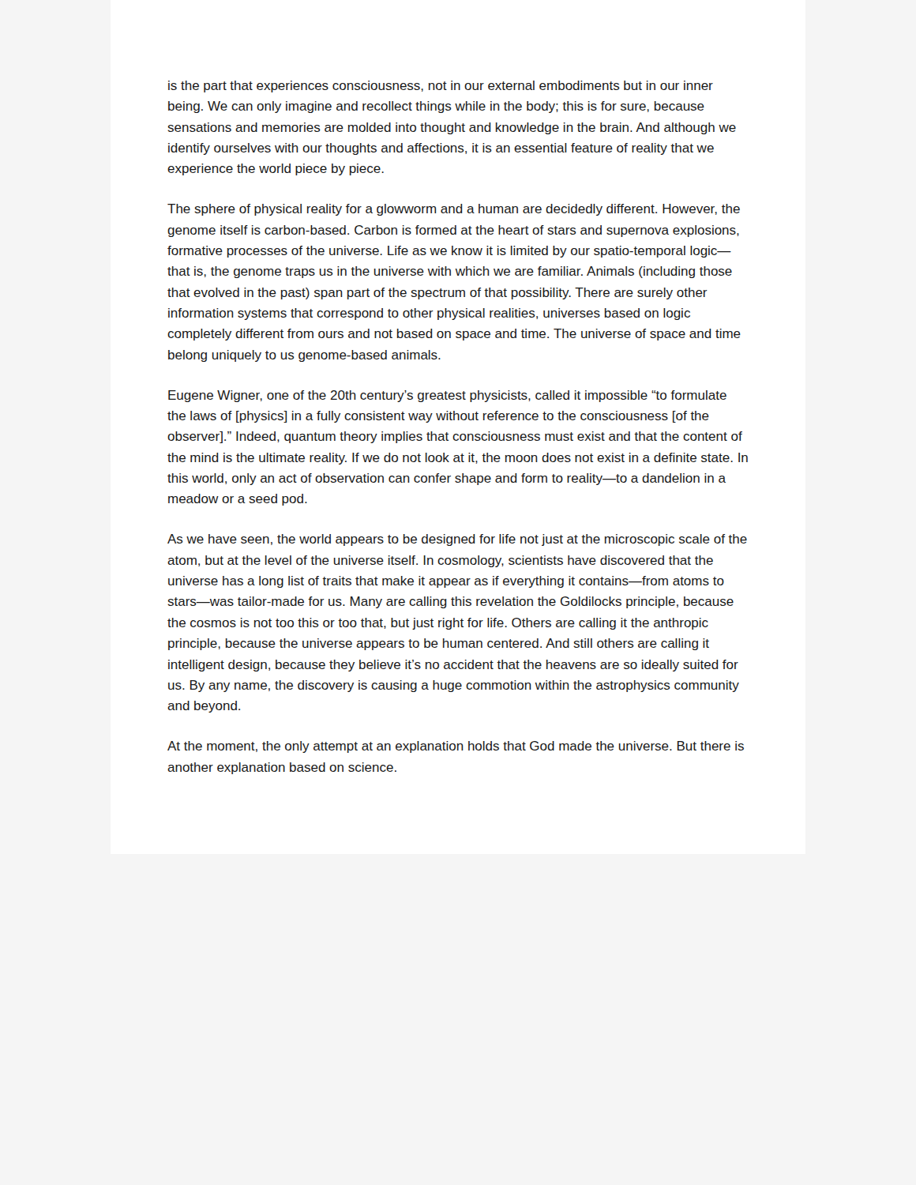is the part that experiences consciousness, not in our external embodiments but in our inner being. We can only imagine and recollect things while in the body; this is for sure, because sensations and memories are molded into thought and knowledge in the brain. And although we identify ourselves with our thoughts and affections, it is an essential feature of reality that we experience the world piece by piece.
The sphere of physical reality for a glowworm and a human are decidedly different. However, the genome itself is carbon-based. Carbon is formed at the heart of stars and supernova explosions, formative processes of the universe. Life as we know it is limited by our spatio-temporal logic—that is, the genome traps us in the universe with which we are familiar. Animals (including those that evolved in the past) span part of the spectrum of that possibility. There are surely other information systems that correspond to other physical realities, universes based on logic completely different from ours and not based on space and time. The universe of space and time belong uniquely to us genome-based animals.
Eugene Wigner, one of the 20th century’s greatest physicists, called it impossible “to formulate the laws of [physics] in a fully consistent way without reference to the consciousness [of the observer].” Indeed, quantum theory implies that consciousness must exist and that the content of the mind is the ultimate reality. If we do not look at it, the moon does not exist in a definite state. In this world, only an act of observation can confer shape and form to reality—to a dandelion in a meadow or a seed pod.
As we have seen, the world appears to be designed for life not just at the microscopic scale of the atom, but at the level of the universe itself. In cosmology, scientists have discovered that the universe has a long list of traits that make it appear as if everything it contains—from atoms to stars—was tailor-made for us. Many are calling this revelation the Goldilocks principle, because the cosmos is not too this or too that, but just right for life. Others are calling it the anthropic principle, because the universe appears to be human centered. And still others are calling it intelligent design, because they believe it’s no accident that the heavens are so ideally suited for us. By any name, the discovery is causing a huge commotion within the astrophysics community and beyond.
At the moment, the only attempt at an explanation holds that God made the universe. But there is another explanation based on science.